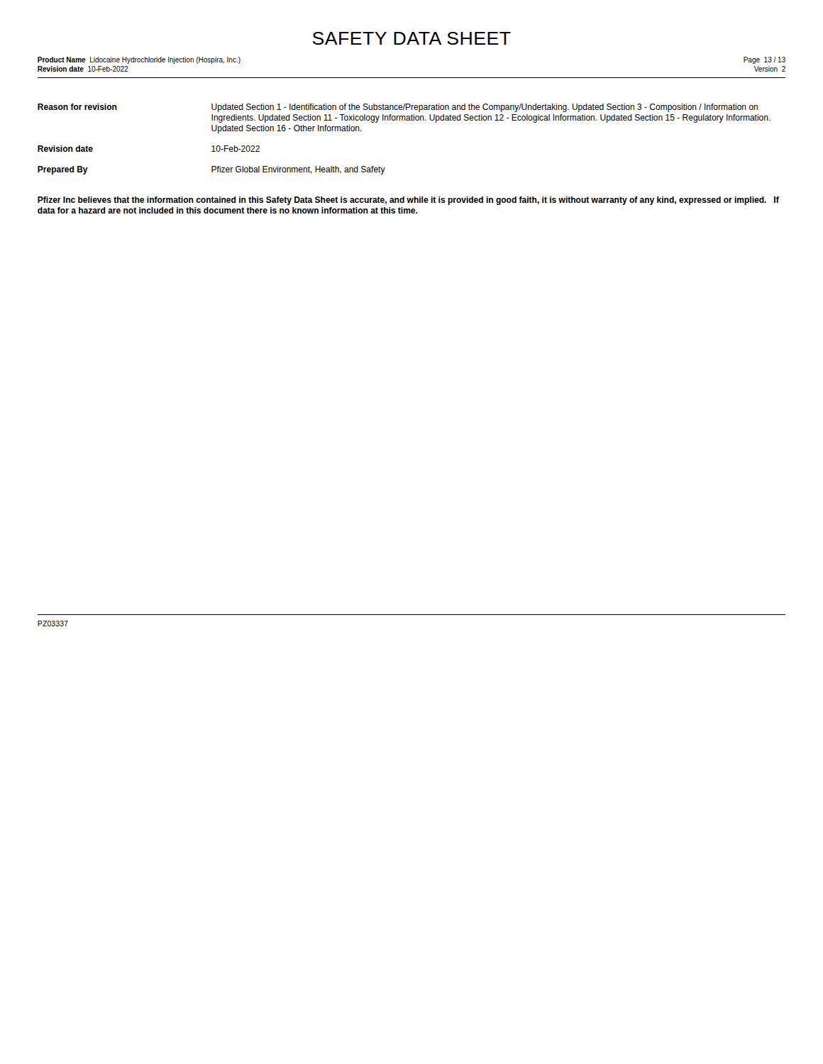SAFETY DATA SHEET
Product Name Lidocaine Hydrochloride Injection (Hospira, Inc.)
Revision date 10-Feb-2022
Page 13 / 13
Version 2
| Reason for revision | Updated Section 1 - Identification of the Substance/Preparation and the Company/Undertaking. Updated Section 3 - Composition / Information on Ingredients. Updated Section 11 - Toxicology Information. Updated Section 12 - Ecological Information. Updated Section 15 - Regulatory Information. Updated Section 16 - Other Information. |
| Revision date | 10-Feb-2022 |
| Prepared By | Pfizer Global Environment, Health, and Safety |
Pfizer Inc believes that the information contained in this Safety Data Sheet is accurate, and while it is provided in good faith, it is without warranty of any kind, expressed or implied. If data for a hazard are not included in this document there is no known information at this time.
PZ03337